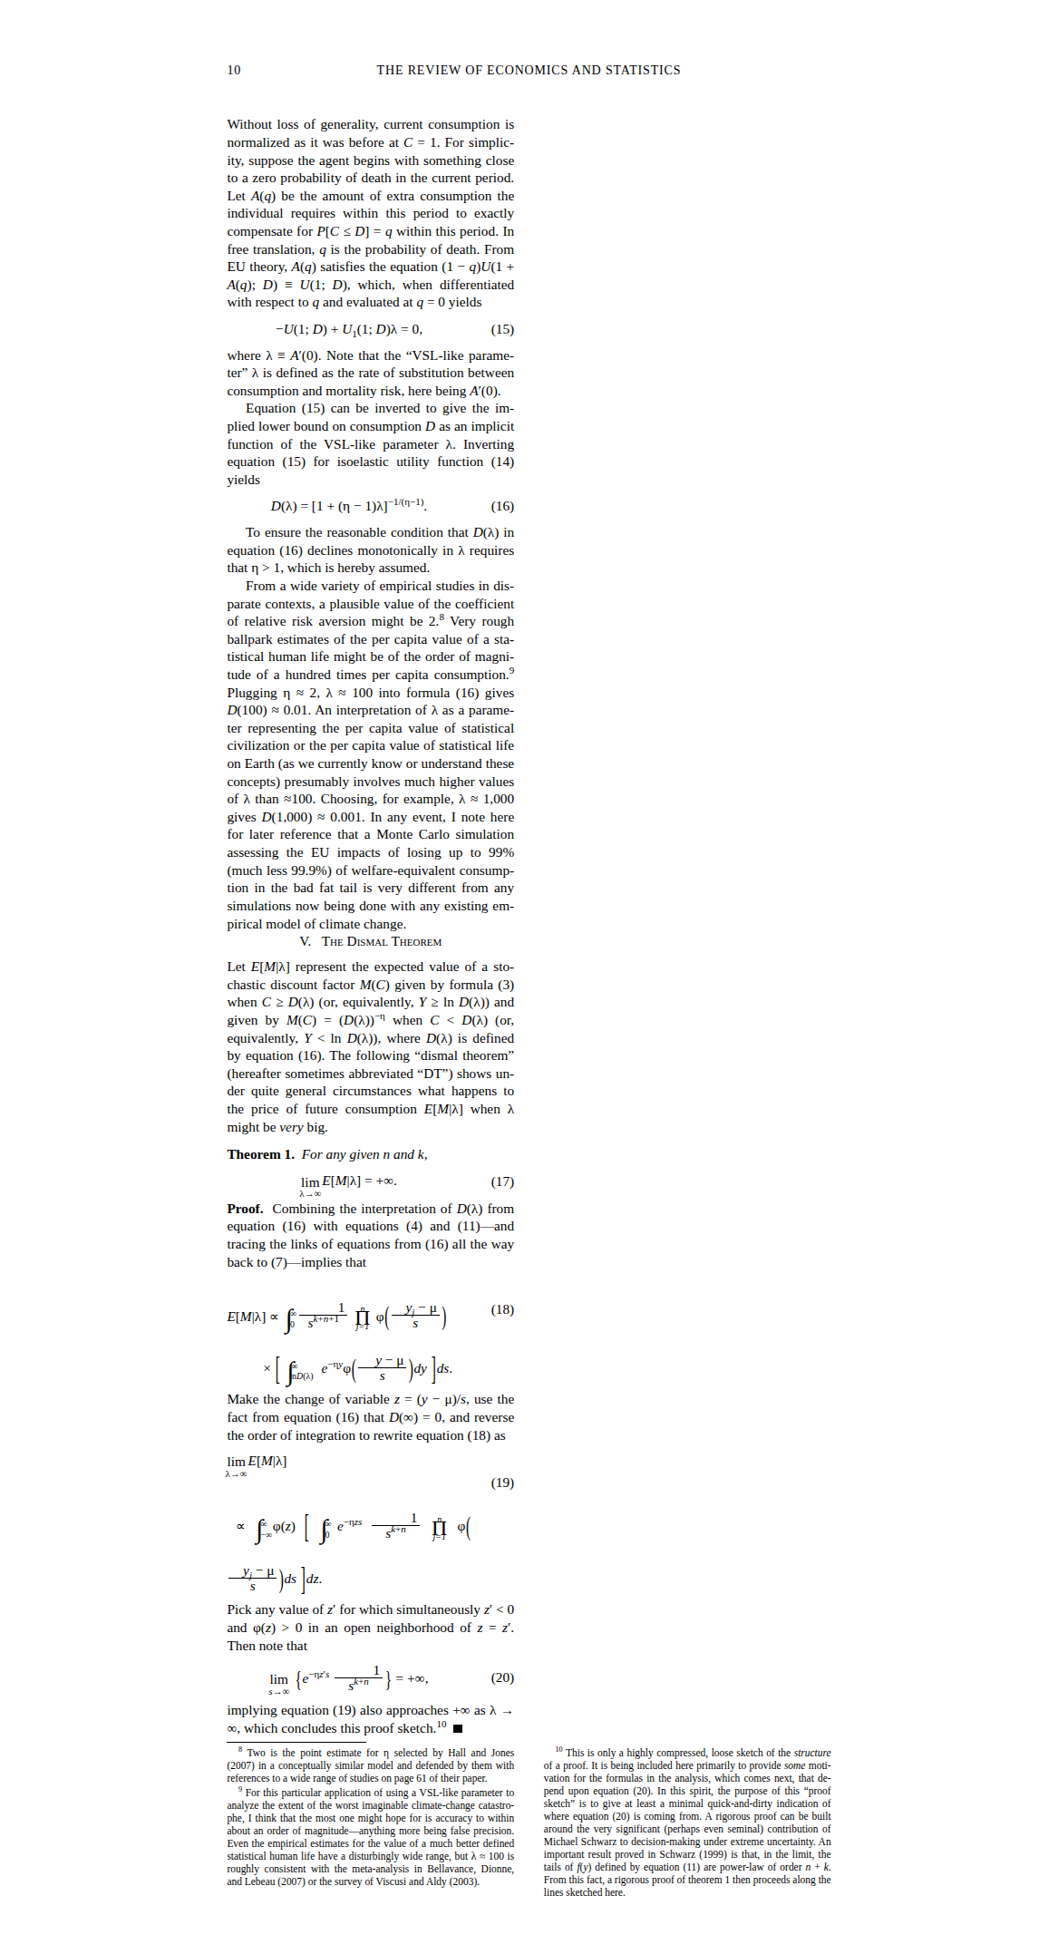10 THE REVIEW OF ECONOMICS AND STATISTICS
Without loss of generality, current consumption is normalized as it was before at C = 1. For simplicity, suppose the agent begins with something close to a zero probability of death in the current period. Let A(q) be the amount of extra consumption the individual requires within this period to exactly compensate for P[C ≤ D] = q within this period. In free translation, q is the probability of death. From EU theory, A(q) satisfies the equation (1 − q)U(1 + A(q); D) ≡ U(1; D), which, when differentiated with respect to q and evaluated at q = 0 yields
−U(1; D) + U1(1; D)λ = 0, (15)
where λ ≡ A′(0). Note that the “VSL-like parameter” λ is defined as the rate of substitution between consumption and mortality risk, here being A′(0).
Equation (15) can be inverted to give the implied lower bound on consumption D as an implicit function of the VSL-like parameter λ. Inverting equation (15) for isoelastic utility function (14) yields
D(λ) = [1 + (η − 1)λ]−1/(η−1). (16)
To ensure the reasonable condition that D(λ) in equation (16) declines monotonically in λ requires that η > 1, which is hereby assumed.
From a wide variety of empirical studies in disparate contexts, a plausible value of the coefficient of relative risk aversion might be 2.8 Very rough ballpark estimates of the per capita value of a statistical human life might be of the order of magnitude of a hundred times per capita consumption.9 Plugging η ≈ 2, λ ≈ 100 into formula (16) gives D(100) ≈ 0.01. An interpretation of λ as a parameter representing the per capita value of statistical civilization or the per capita value of statistical life on Earth (as we currently know or understand these concepts) presumably involves much higher values of λ than ≈100. Choosing, for example, λ ≈ 1,000 gives D(1,000) ≈ 0.001. In any event, I note here for later reference that a Monte Carlo simulation assessing the EU impacts of losing up to 99% (much less 99.9%) of welfare-equivalent consumption in the bad fat tail is very different from any simulations now being done with any existing empirical model of climate change.
V. The Dismal Theorem
Let E[M|λ] represent the expected value of a stochastic discount factor M(C) given by formula (3) when C ≥ D(λ) (or, equivalently, Y ≥ ln D(λ)) and given by M(C) = (D(λ))−η when C < D(λ) (or, equivalently, Y < ln D(λ)), where D(λ) is defined by equation (16). The following “dismal theorem” (hereafter sometimes abbreviated “DT”) shows under quite general circumstances what happens to the price of future consumption E[M|λ] when λ might be very big.
Theorem 1. For any given n and k,
lim λ→∞E[M|λ] = +∞. (17)
Proof. Combining the interpretation of D(λ) from equation (16) with equations (4) and (11)—and tracing the links of equations from (16) all the way back to (7)—implies that
E[M|λ] ∝ ∫∞0 1 sk+n+1 Πnj=1 φ(yj − μ s)
× [ ∫∞lnD(λ) e−ηyφ(y − μ s) dy ] ds. (18)
Make the change of variable z = (y − μ)/s, use the fact from equation (16) that D(∞) = 0, and reverse the order of integration to rewrite equation (18) as
lim λ→∞E[M|λ]
∝ ∫∞−∞ φ(z) [ ∫∞0 e−ηzs 1 sk+n Πnj=1 φ(yj − μ s) ds ] dz. (19)
Pick any value of z′ for which simultaneously z′ < 0 and φ(z) > 0 in an open neighborhood of z = z′. Then note that
lim s→∞ {e−ηz′s 1 sk+n} = +∞, (20)
implying equation (19) also approaches +∞ as λ → ∞, which concludes this proof sketch.10
8 Two is the point estimate for η selected by Hall and Jones (2007) in a conceptually similar model and defended by them with references to a wide range of studies on page 61 of their paper.
9 For this particular application of using a VSL-like parameter to analyze the extent of the worst imaginable climate-change catastrophe, I think that the most one might hope for is accuracy to within about an order of magnitude—anything more being false precision. Even the empirical estimates for the value of a much better defined statistical human life have a disturbingly wide range, but λ ≈ 100 is roughly consistent with the meta-analysis in Bellavance, Dionne, and Lebeau (2007) or the survey of Viscusi and Aldy (2003).
10 This is only a highly compressed, loose sketch of the structure of a proof. It is being included here primarily to provide some motivation for the formulas in the analysis, which comes next, that depend upon equation (20). In this spirit, the purpose of this “proof sketch” is to give at least a minimal quick-and-dirty indication of where equation (20) is coming from. A rigorous proof can be built around the very significant (perhaps even seminal) contribution of Michael Schwarz to decision-making under extreme uncertainty. An important result proved in Schwarz (1999) is that, in the limit, the tails of f(y) defined by equation (11) are power-law of order n + k. From this fact, a rigorous proof of theorem 1 then proceeds along the lines sketched here.